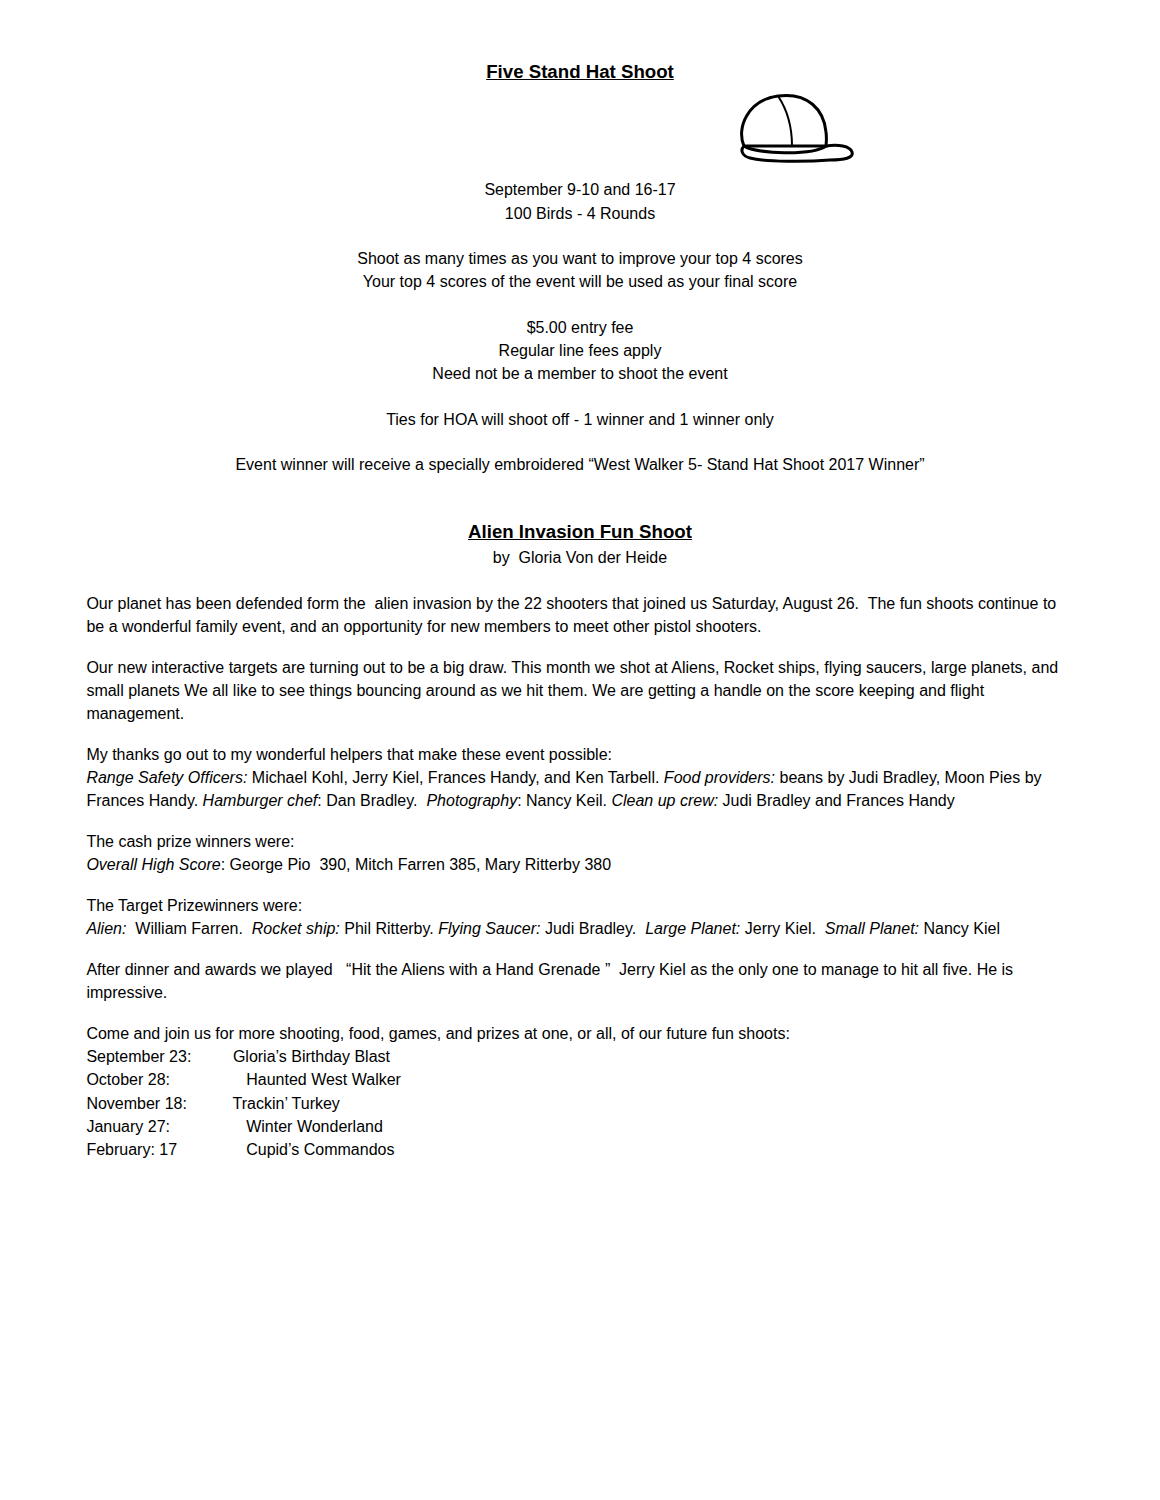Five Stand Hat Shoot
September 9-10 and 16-17
100 Birds - 4 Rounds
Shoot as many times as you want to improve your top 4 scores
Your top 4 scores of the event will be used as your final score
$5.00 entry fee
Regular line fees apply
Need not be a member to shoot the event
Ties for HOA will shoot off - 1 winner and 1 winner only
Event winner will receive a specially embroidered “West Walker 5- Stand Hat Shoot 2017 Winner”
Alien Invasion Fun Shoot
by Gloria Von der Heide
Our planet has been defended form the alien invasion by the 22 shooters that joined us Saturday, August 26. The fun shoots continue to be a wonderful family event, and an opportunity for new members to meet other pistol shooters.
Our new interactive targets are turning out to be a big draw. This month we shot at Aliens, Rocket ships, flying saucers, large planets, and small planets We all like to see things bouncing around as we hit them. We are getting a handle on the score keeping and flight management.
My thanks go out to my wonderful helpers that make these event possible:
Range Safety Officers: Michael Kohl, Jerry Kiel, Frances Handy, and Ken Tarbell. Food providers: beans by Judi Bradley, Moon Pies by Frances Handy. Hamburger chef: Dan Bradley. Photography: Nancy Keil. Clean up crew: Judi Bradley and Frances Handy
The cash prize winners were:
Overall High Score: George Pio 390, Mitch Farren 385, Mary Ritterby 380
The Target Prizewinners were:
Alien: William Farren. Rocket ship: Phil Ritterby. Flying Saucer: Judi Bradley. Large Planet: Jerry Kiel. Small Planet: Nancy Kiel
After dinner and awards we played “Hit the Aliens with a Hand Grenade ” Jerry Kiel as the only one to manage to hit all five. He is impressive.
Come and join us for more shooting, food, games, and prizes at one, or all, of our future fun shoots:
September 23: Gloria’s Birthday Blast
October 28: Haunted West Walker
November 18: Trackin’ Turkey
January 27: Winter Wonderland
February: 17 Cupid’s Commandos